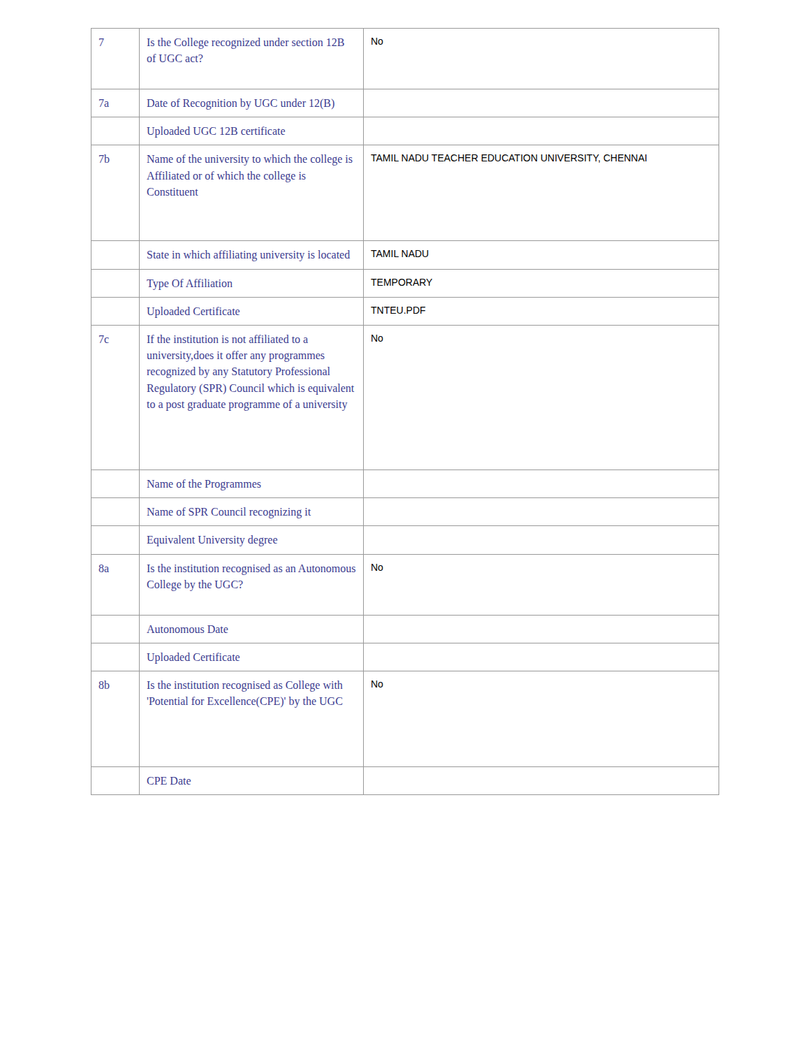| 7 | Is the College recognized under section 12B of UGC act? | No |
| 7a | Date of Recognition by UGC under 12(B) | |
| | Uploaded UGC 12B certificate | |
| 7b | Name of the university to which the college is Affiliated or of which the college is Constituent | TAMIL NADU TEACHER EDUCATION UNIVERSITY, CHENNAI |
| | State in which affiliating university is located | TAMIL NADU |
| | Type Of Affiliation | TEMPORARY |
| | Uploaded Certificate | TNTEU.PDF |
| 7c | If the institution is not affiliated to a university,does it offer any programmes recognized by any Statutory Professional Regulatory (SPR) Council which is equivalent to a post graduate programme of a university | No |
| | Name of the Programmes | |
| | Name of SPR Council recognizing it | |
| | Equivalent University degree | |
| 8a | Is the institution recognised as an Autonomous College by the UGC? | No |
| | Autonomous Date | |
| | Uploaded Certificate | |
| 8b | Is the institution recognised as College with 'Potential for Excellence(CPE)' by the UGC | No |
| | CPE Date | |